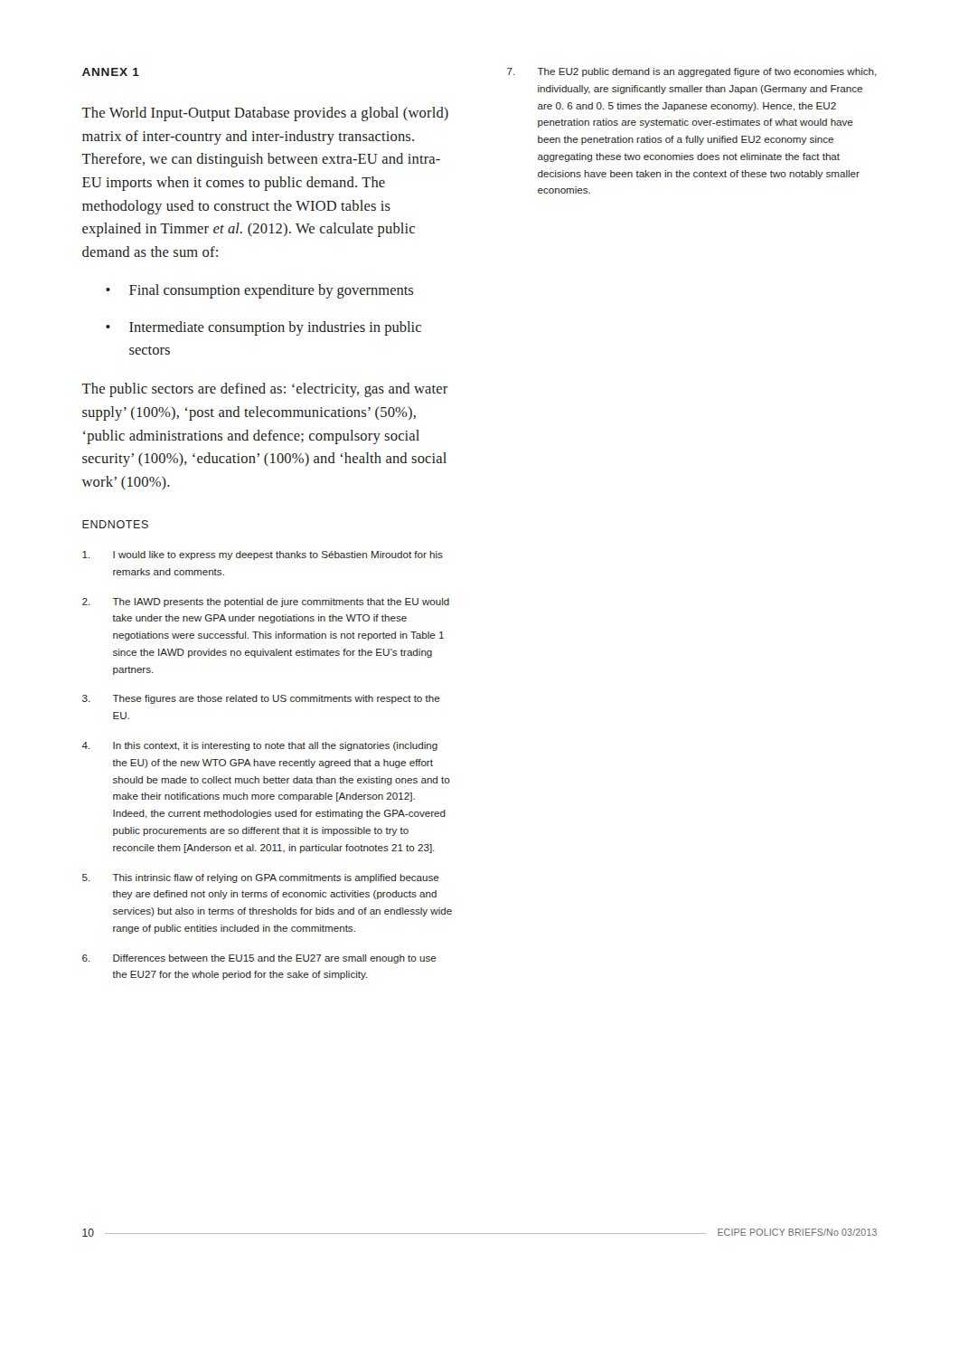ANNEX 1
The World Input-Output Database provides a global (world) matrix of inter-country and inter-industry transactions. Therefore, we can distinguish between extra-EU and intra-EU imports when it comes to public demand. The methodology used to construct the WIOD tables is explained in Timmer et al. (2012). We calculate public demand as the sum of:
Final consumption expenditure by governments
Intermediate consumption by industries in public sectors
The public sectors are defined as: ‘electricity, gas and water supply’ (100%), ‘post and telecommunications’ (50%), ‘public administrations and defence; compulsory social security’ (100%), ‘education’ (100%) and ‘health and social work’ (100%).
ENDNOTES
I would like to express my deepest thanks to Sébastien Miroudot for his remarks and comments.
The IAWD presents the potential de jure commitments that the EU would take under the new GPA under negotiations in the WTO if these negotiations were successful. This information is not reported in Table 1 since the IAWD provides no equivalent estimates for the EU’s trading partners.
These figures are those related to US commitments with respect to the EU.
In this context, it is interesting to note that all the signatories (including the EU) of the new WTO GPA have recently agreed that a huge effort should be made to collect much better data than the existing ones and to make their notifications much more comparable [Anderson 2012]. Indeed, the current methodologies used for estimating the GPA-covered public procurements are so different that it is impossible to try to reconcile them [Anderson et al. 2011, in particular footnotes 21 to 23].
This intrinsic flaw of relying on GPA commitments is amplified because they are defined not only in terms of economic activities (products and services) but also in terms of thresholds for bids and of an endlessly wide range of public entities included in the commitments.
Differences between the EU15 and the EU27 are small enough to use the EU27 for the whole period for the sake of simplicity.
7. The EU2 public demand is an aggregated figure of two economies which, individually, are significantly smaller than Japan (Germany and France are 0. 6 and 0. 5 times the Japanese economy). Hence, the EU2 penetration ratios are systematic over-estimates of what would have been the penetration ratios of a fully unified EU2 economy since aggregating these two economies does not eliminate the fact that decisions have been taken in the context of these two notably smaller economies.
10 ECIPE POLICY BRIEFS/No 03/2013